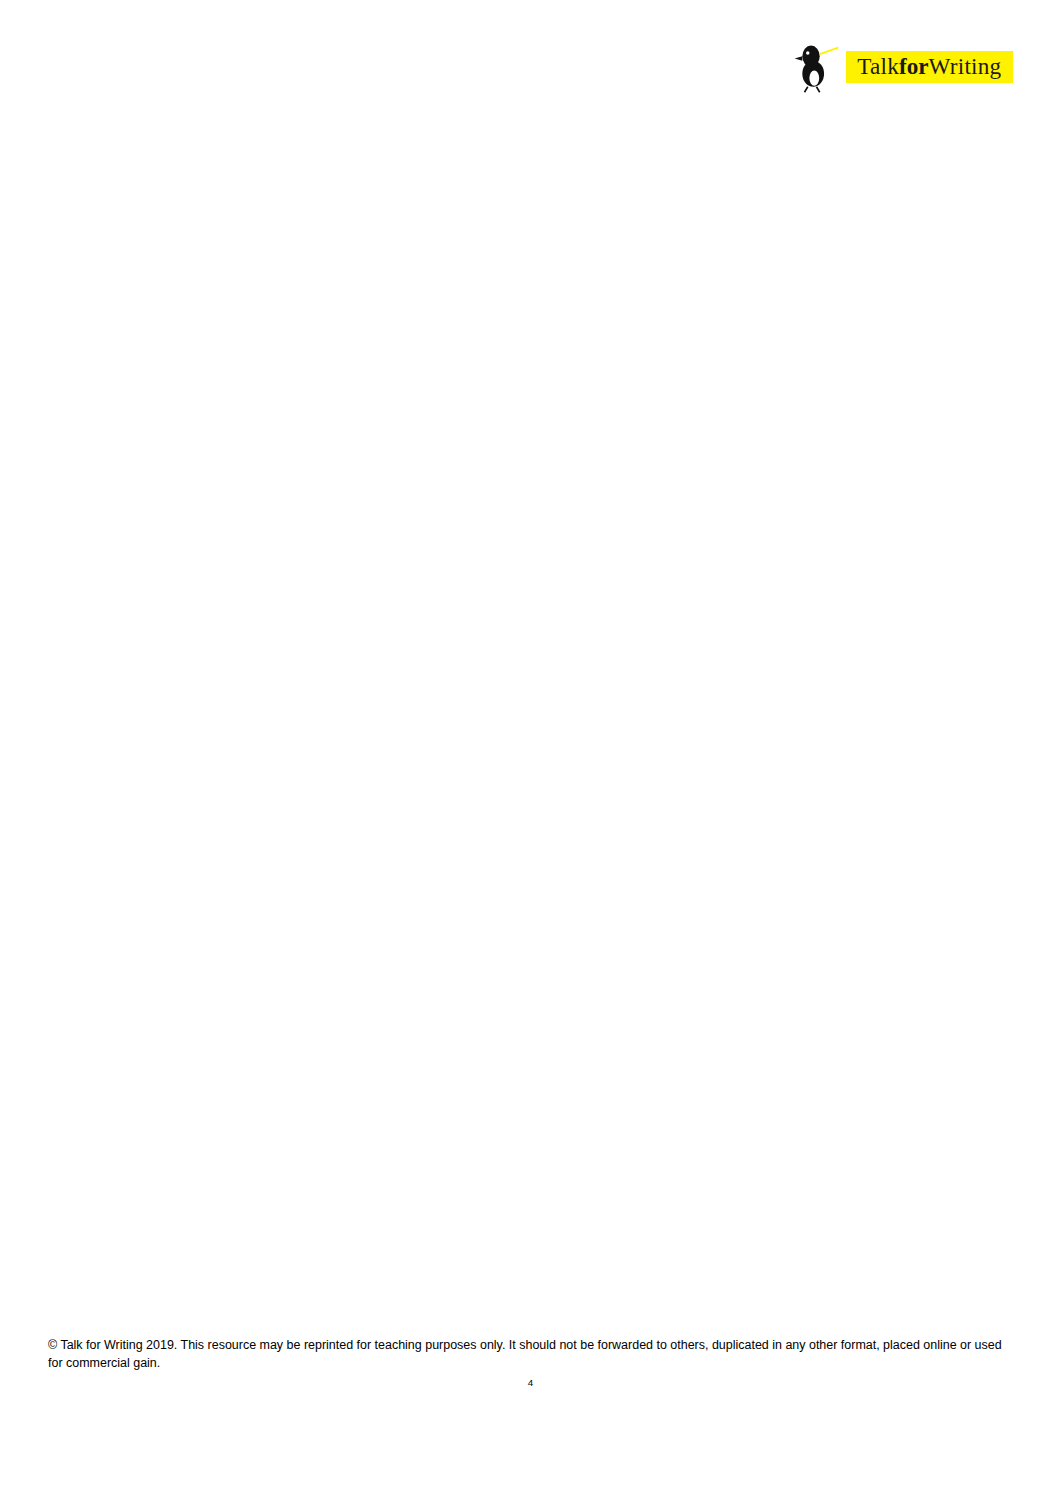Talk for Writing
© Talk for Writing 2019. This resource may be reprinted for teaching purposes only. It should not be forwarded to others, duplicated in any other format, placed online or used for commercial gain.
4